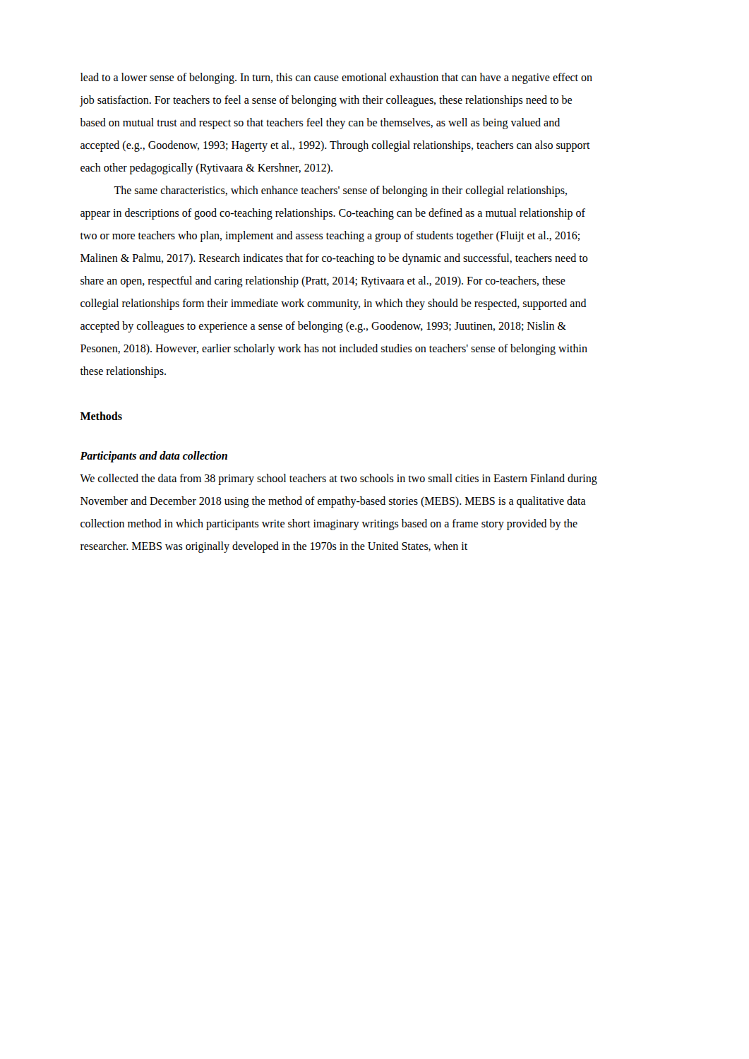lead to a lower sense of belonging. In turn, this can cause emotional exhaustion that can have a negative effect on job satisfaction. For teachers to feel a sense of belonging with their colleagues, these relationships need to be based on mutual trust and respect so that teachers feel they can be themselves, as well as being valued and accepted (e.g., Goodenow, 1993; Hagerty et al., 1992). Through collegial relationships, teachers can also support each other pedagogically (Rytivaara & Kershner, 2012).
The same characteristics, which enhance teachers' sense of belonging in their collegial relationships, appear in descriptions of good co-teaching relationships. Co-teaching can be defined as a mutual relationship of two or more teachers who plan, implement and assess teaching a group of students together (Fluijt et al., 2016; Malinen & Palmu, 2017). Research indicates that for co-teaching to be dynamic and successful, teachers need to share an open, respectful and caring relationship (Pratt, 2014; Rytivaara et al., 2019). For co-teachers, these collegial relationships form their immediate work community, in which they should be respected, supported and accepted by colleagues to experience a sense of belonging (e.g., Goodenow, 1993; Juutinen, 2018; Nislin & Pesonen, 2018). However, earlier scholarly work has not included studies on teachers' sense of belonging within these relationships.
Methods
Participants and data collection
We collected the data from 38 primary school teachers at two schools in two small cities in Eastern Finland during November and December 2018 using the method of empathy-based stories (MEBS). MEBS is a qualitative data collection method in which participants write short imaginary writings based on a frame story provided by the researcher. MEBS was originally developed in the 1970s in the United States, when it